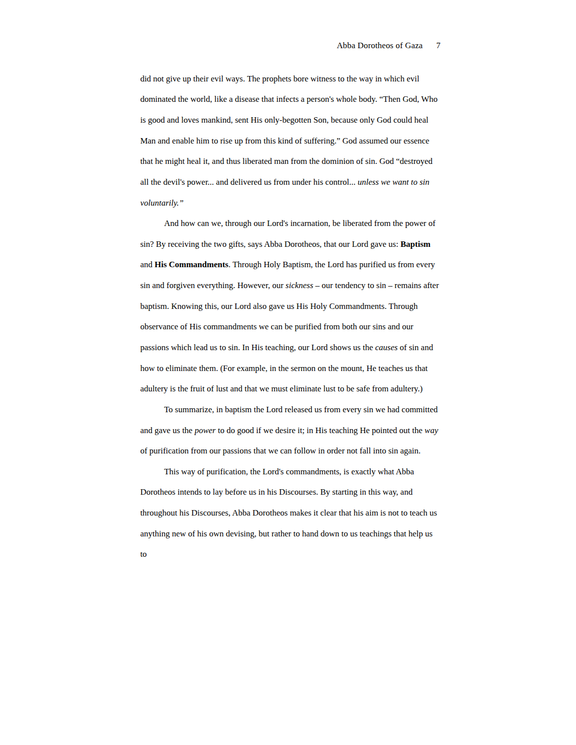Abba Dorotheos of Gaza7
did not give up their evil ways. The prophets bore witness to the way in which evil dominated the world, like a disease that infects a person's whole body. “Then God, Who is good and loves mankind, sent His only-begotten Son, because only God could heal Man and enable him to rise up from this kind of suffering.” God assumed our essence that he might heal it, and thus liberated man from the dominion of sin. God “destroyed all the devil's power... and delivered us from under his control... unless we want to sin voluntarily.”
And how can we, through our Lord's incarnation, be liberated from the power of sin? By receiving the two gifts, says Abba Dorotheos, that our Lord gave us: Baptism and His Commandments. Through Holy Baptism, the Lord has purified us from every sin and forgiven everything. However, our sickness – our tendency to sin – remains after baptism. Knowing this, our Lord also gave us His Holy Commandments. Through observance of His commandments we can be purified from both our sins and our passions which lead us to sin. In His teaching, our Lord shows us the causes of sin and how to eliminate them. (For example, in the sermon on the mount, He teaches us that adultery is the fruit of lust and that we must eliminate lust to be safe from adultery.)
To summarize, in baptism the Lord released us from every sin we had committed and gave us the power to do good if we desire it; in His teaching He pointed out the way of purification from our passions that we can follow in order not fall into sin again.
This way of purification, the Lord's commandments, is exactly what Abba Dorotheos intends to lay before us in his Discourses. By starting in this way, and throughout his Discourses, Abba Dorotheos makes it clear that his aim is not to teach us anything new of his own devising, but rather to hand down to us teachings that help us to